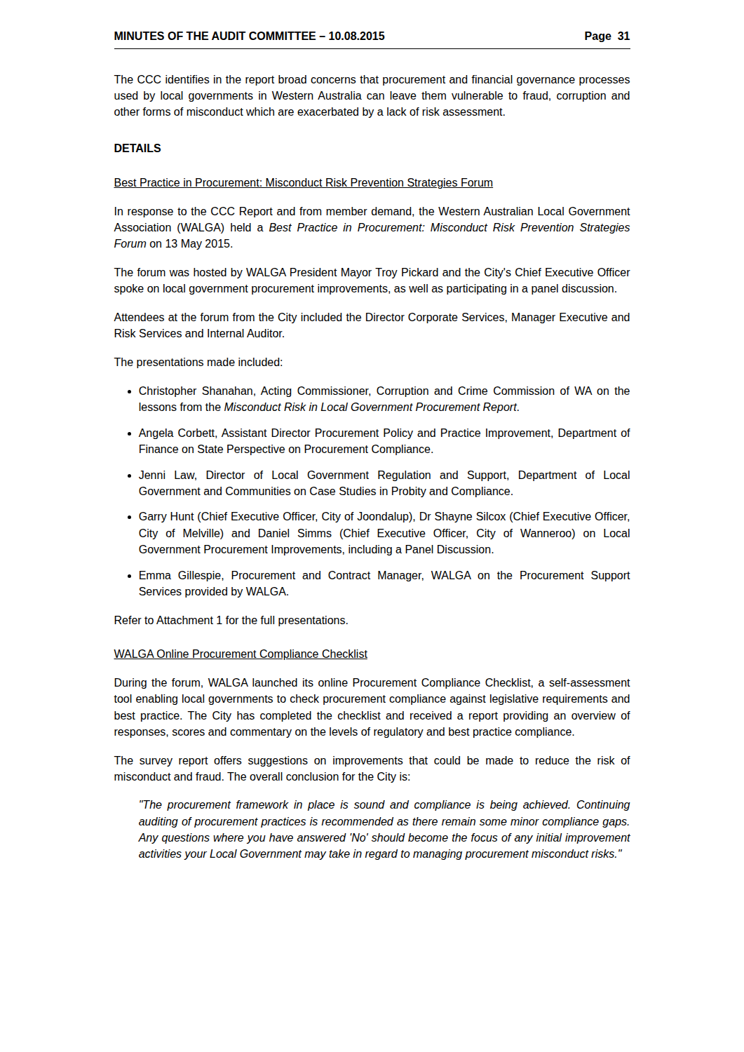Minutes of the Audit Committee – 10.08.2015 Page 31
The CCC identifies in the report broad concerns that procurement and financial governance processes used by local governments in Western Australia can leave them vulnerable to fraud, corruption and other forms of misconduct which are exacerbated by a lack of risk assessment.
Details
Best Practice in Procurement: Misconduct Risk Prevention Strategies Forum
In response to the CCC Report and from member demand, the Western Australian Local Government Association (WALGA) held a Best Practice in Procurement: Misconduct Risk Prevention Strategies Forum on 13 May 2015.
The forum was hosted by WALGA President Mayor Troy Pickard and the City's Chief Executive Officer spoke on local government procurement improvements, as well as participating in a panel discussion.
Attendees at the forum from the City included the Director Corporate Services, Manager Executive and Risk Services and Internal Auditor.
The presentations made included:
Christopher Shanahan, Acting Commissioner, Corruption and Crime Commission of WA on the lessons from the Misconduct Risk in Local Government Procurement Report.
Angela Corbett, Assistant Director Procurement Policy and Practice Improvement, Department of Finance on State Perspective on Procurement Compliance.
Jenni Law, Director of Local Government Regulation and Support, Department of Local Government and Communities on Case Studies in Probity and Compliance.
Garry Hunt (Chief Executive Officer, City of Joondalup), Dr Shayne Silcox (Chief Executive Officer, City of Melville) and Daniel Simms (Chief Executive Officer, City of Wanneroo) on Local Government Procurement Improvements, including a Panel Discussion.
Emma Gillespie, Procurement and Contract Manager, WALGA on the Procurement Support Services provided by WALGA.
Refer to Attachment 1 for the full presentations.
WALGA Online Procurement Compliance Checklist
During the forum, WALGA launched its online Procurement Compliance Checklist, a self-assessment tool enabling local governments to check procurement compliance against legislative requirements and best practice. The City has completed the checklist and received a report providing an overview of responses, scores and commentary on the levels of regulatory and best practice compliance.
The survey report offers suggestions on improvements that could be made to reduce the risk of misconduct and fraud. The overall conclusion for the City is:
"The procurement framework in place is sound and compliance is being achieved. Continuing auditing of procurement practices is recommended as there remain some minor compliance gaps. Any questions where you have answered 'No' should become the focus of any initial improvement activities your Local Government may take in regard to managing procurement misconduct risks."